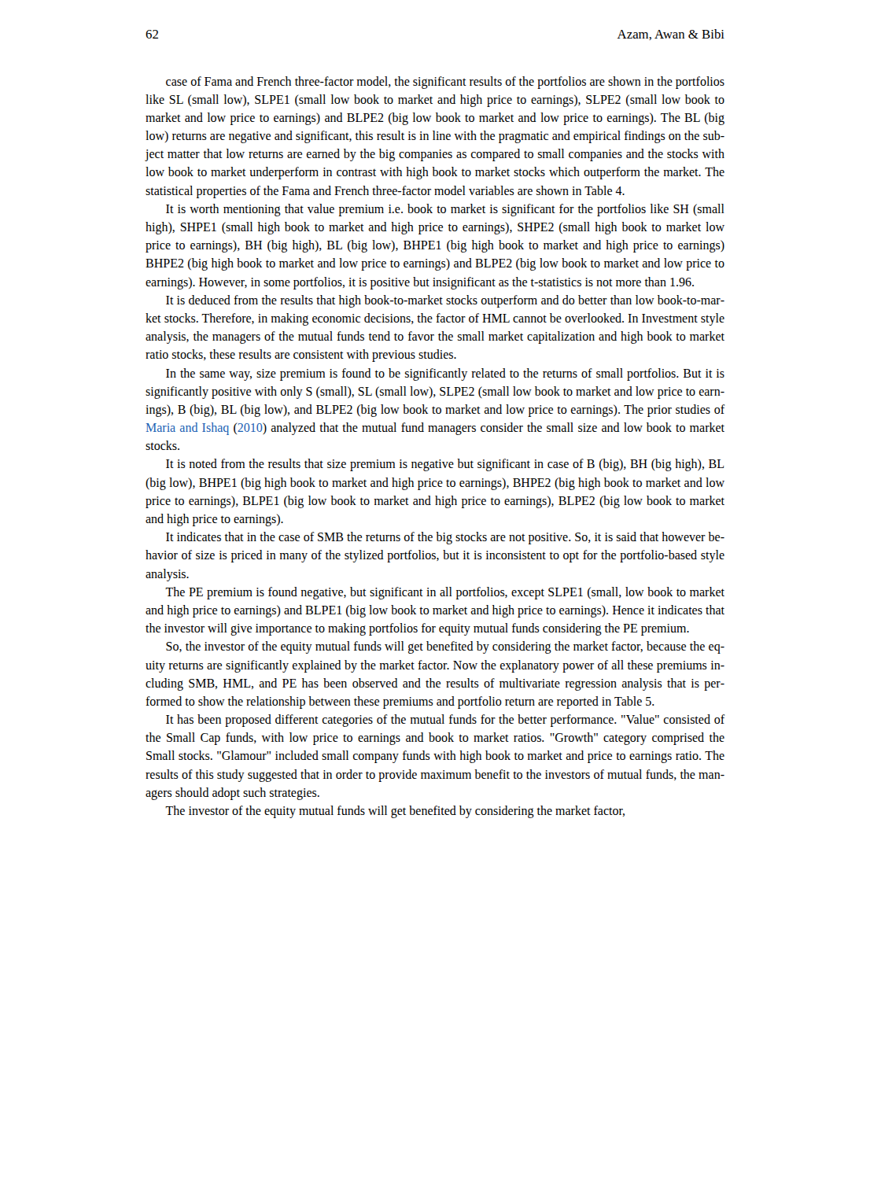62 Azam, Awan & Bibi
case of Fama and French three-factor model, the significant results of the portfolios are shown in the portfolios like SL (small low), SLPE1 (small low book to market and high price to earnings), SLPE2 (small low book to market and low price to earnings) and BLPE2 (big low book to market and low price to earnings). The BL (big low) returns are negative and significant, this result is in line with the pragmatic and empirical findings on the subject matter that low returns are earned by the big companies as compared to small companies and the stocks with low book to market underperform in contrast with high book to market stocks which outperform the market. The statistical properties of the Fama and French three-factor model variables are shown in Table 4.
It is worth mentioning that value premium i.e. book to market is significant for the portfolios like SH (small high), SHPE1 (small high book to market and high price to earnings), SHPE2 (small high book to market low price to earnings), BH (big high), BL (big low), BHPE1 (big high book to market and high price to earnings) BHPE2 (big high book to market and low price to earnings) and BLPE2 (big low book to market and low price to earnings). However, in some portfolios, it is positive but insignificant as the t-statistics is not more than 1.96.
It is deduced from the results that high book-to-market stocks outperform and do better than low book-to-market stocks. Therefore, in making economic decisions, the factor of HML cannot be overlooked. In Investment style analysis, the managers of the mutual funds tend to favor the small market capitalization and high book to market ratio stocks, these results are consistent with previous studies.
In the same way, size premium is found to be significantly related to the returns of small portfolios. But it is significantly positive with only S (small), SL (small low), SLPE2 (small low book to market and low price to earnings), B (big), BL (big low), and BLPE2 (big low book to market and low price to earnings). The prior studies of Maria and Ishaq (2010) analyzed that the mutual fund managers consider the small size and low book to market stocks.
It is noted from the results that size premium is negative but significant in case of B (big), BH (big high), BL (big low), BHPE1 (big high book to market and high price to earnings), BHPE2 (big high book to market and low price to earnings), BLPE1 (big low book to market and high price to earnings), BLPE2 (big low book to market and high price to earnings).
It indicates that in the case of SMB the returns of the big stocks are not positive. So, it is said that however behavior of size is priced in many of the stylized portfolios, but it is inconsistent to opt for the portfolio-based style analysis.
The PE premium is found negative, but significant in all portfolios, except SLPE1 (small, low book to market and high price to earnings) and BLPE1 (big low book to market and high price to earnings). Hence it indicates that the investor will give importance to making portfolios for equity mutual funds considering the PE premium.
So, the investor of the equity mutual funds will get benefited by considering the market factor, because the equity returns are significantly explained by the market factor. Now the explanatory power of all these premiums including SMB, HML, and PE has been observed and the results of multivariate regression analysis that is performed to show the relationship between these premiums and portfolio return are reported in Table 5.
It has been proposed different categories of the mutual funds for the better performance. "Value" consisted of the Small Cap funds, with low price to earnings and book to market ratios. "Growth" category comprised the Small stocks. "Glamour" included small company funds with high book to market and price to earnings ratio. The results of this study suggested that in order to provide maximum benefit to the investors of mutual funds, the managers should adopt such strategies.
The investor of the equity mutual funds will get benefited by considering the market factor,